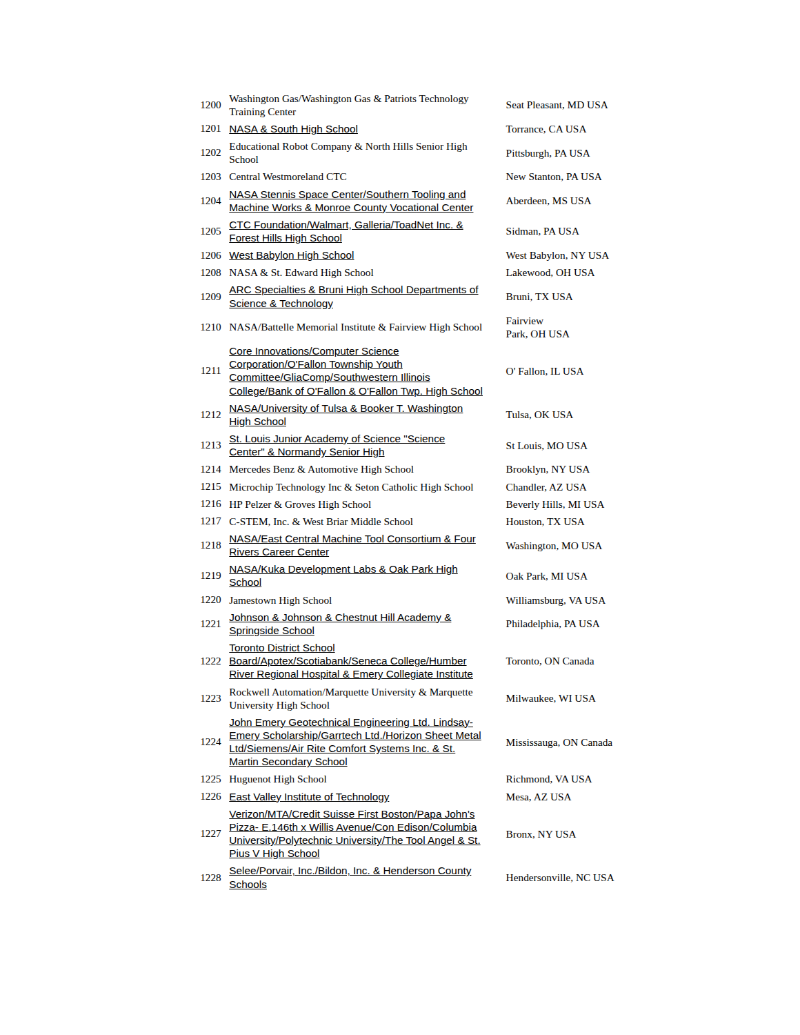| 1200 | Washington Gas/Washington Gas & Patriots Technology Training Center | Seat Pleasant, MD USA |
| 1201 | NASA & South High School | Torrance, CA USA |
| 1202 | Educational Robot Company & North Hills Senior High School | Pittsburgh, PA USA |
| 1203 | Central Westmoreland CTC | New Stanton, PA USA |
| 1204 | NASA Stennis Space Center/Southern Tooling and Machine Works & Monroe County Vocational Center | Aberdeen, MS USA |
| 1205 | CTC Foundation/Walmart, Galleria/ToadNet Inc. & Forest Hills High School | Sidman, PA USA |
| 1206 | West Babylon High School | West Babylon, NY USA |
| 1208 | NASA & St. Edward High School | Lakewood, OH USA |
| 1209 | ARC Specialties & Bruni High School Departments of Science & Technology | Bruni, TX USA |
| 1210 | NASA/Battelle Memorial Institute & Fairview High School | Fairview Park, OH USA |
| 1211 | Core Innovations/Computer Science Corporation/O'Fallon Township Youth Committee/GliaComp/Southwestern Illinois College/Bank of O'Fallon & O'Fallon Twp. High School | O' Fallon, IL USA |
| 1212 | NASA/University of Tulsa & Booker T. Washington High School | Tulsa, OK USA |
| 1213 | St. Louis Junior Academy of Science "Science Center" & Normandy Senior High | St Louis, MO USA |
| 1214 | Mercedes Benz & Automotive High School | Brooklyn, NY USA |
| 1215 | Microchip Technology Inc & Seton Catholic High School | Chandler, AZ USA |
| 1216 | HP Pelzer & Groves High School | Beverly Hills, MI USA |
| 1217 | C-STEM, Inc. & West Briar Middle School | Houston, TX USA |
| 1218 | NASA/East Central Machine Tool Consortium & Four Rivers Career Center | Washington, MO USA |
| 1219 | NASA/Kuka Development Labs & Oak Park High School | Oak Park, MI USA |
| 1220 | Jamestown High School | Williamsburg, VA USA |
| 1221 | Johnson & Johnson & Chestnut Hill Academy & Springside School | Philadelphia, PA USA |
| 1222 | Toronto District School Board/Apotex/Scotiabank/Seneca College/Humber River Regional Hospital & Emery Collegiate Institute | Toronto, ON Canada |
| 1223 | Rockwell Automation/Marquette University & Marquette University High School | Milwaukee, WI USA |
| 1224 | John Emery Geotechnical Engineering Ltd. Lindsay-Emery Scholarship/Garrtech Ltd./Horizon Sheet Metal Ltd/Siemens/Air Rite Comfort Systems Inc. & St. Martin Secondary School | Mississauga, ON Canada |
| 1225 | Huguenot High School | Richmond, VA USA |
| 1226 | East Valley Institute of Technology | Mesa, AZ USA |
| 1227 | Verizon/MTA/Credit Suisse First Boston/Papa John's Pizza- E.146th x Willis Avenue/Con Edison/Columbia University/Polytechnic University/The Tool Angel & St. Pius V High School | Bronx, NY USA |
| 1228 | Selee/Porvair, Inc./Bildon, Inc. & Henderson County Schools | Hendersonville, NC USA |